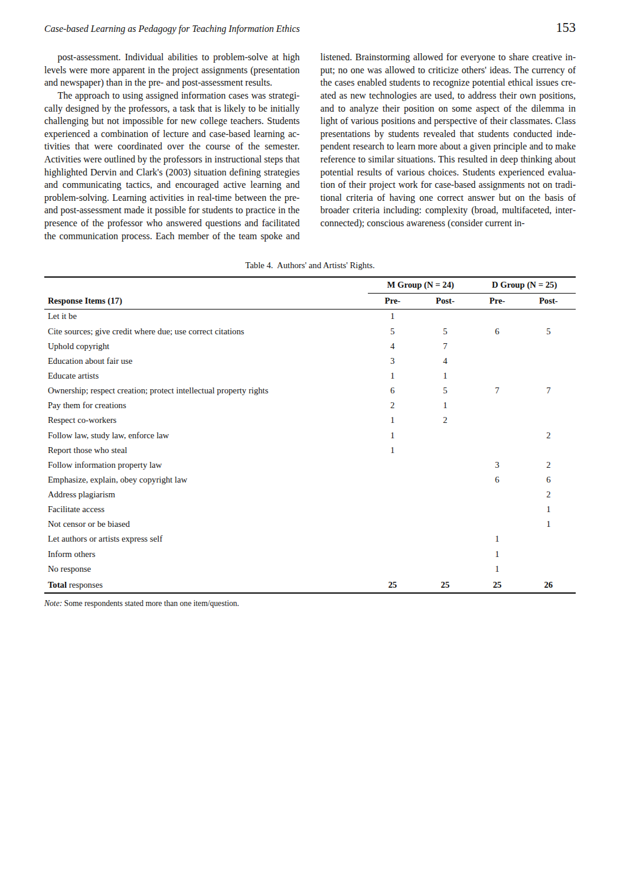Case-based Learning as Pedagogy for Teaching Information Ethics 153
post-assessment. Individual abilities to problem-solve at high levels were more apparent in the project assignments (presentation and newspaper) than in the pre- and post-assessment results.
The approach to using assigned information cases was strategically designed by the professors, a task that is likely to be initially challenging but not impossible for new college teachers. Students experienced a combination of lecture and case-based learning activities that were coordinated over the course of the semester. Activities were outlined by the professors in instructional steps that highlighted Dervin and Clark's (2003) situation defining strategies and communicating tactics, and encouraged active learning and problem-solving. Learning activities in real-time between the pre- and post-assessment made it possible for students to practice in the presence of the professor who answered questions and facilitated the communication process. Each member of the team spoke and listened. Brainstorming allowed for everyone to share creative input; no one was allowed to criticize others' ideas. The currency of the cases enabled students to recognize potential ethical issues created as new technologies are used, to address their own positions, and to analyze their position on some aspect of the dilemma in light of various positions and perspective of their classmates. Class presentations by students revealed that students conducted independent research to learn more about a given principle and to make reference to similar situations. This resulted in deep thinking about potential results of various choices. Students experienced evaluation of their project work for case-based assignments not on traditional criteria of having one correct answer but on the basis of broader criteria including: complexity (broad, multifaceted, interconnected); conscious awareness (consider current in-
Table 4. Authors' and Artists' Rights.
| | M Group (N = 24) | D Group (N = 25) |
| --- | --- | --- |
| Response Items (17) | Pre- | Post- | Pre- | Post- |
| Let it be | 1 | | | |
| Cite sources; give credit where due; use correct citations | 5 | 5 | 6 | 5 |
| Uphold copyright | 4 | 7 | | |
| Education about fair use | 3 | 4 | | |
| Educate artists | 1 | 1 | | |
| Ownership; respect creation; protect intellectual property rights | 6 | 5 | 7 | 7 |
| Pay them for creations | 2 | 1 | | |
| Respect co-workers | 1 | 2 | | |
| Follow law, study law, enforce law | 1 | | | 2 |
| Report those who steal | 1 | | | |
| Follow information property law | | | 3 | 2 |
| Emphasize, explain, obey copyright law | | | 6 | 6 |
| Address plagiarism | | | | 2 |
| Facilitate access | | | | 1 |
| Not censor or be biased | | | | 1 |
| Let authors or artists express self | | | 1 | |
| Inform others | | | 1 | |
| No response | | | 1 | |
| Total responses | 25 | 25 | 25 | 26 |
Note: Some respondents stated more than one item/question.